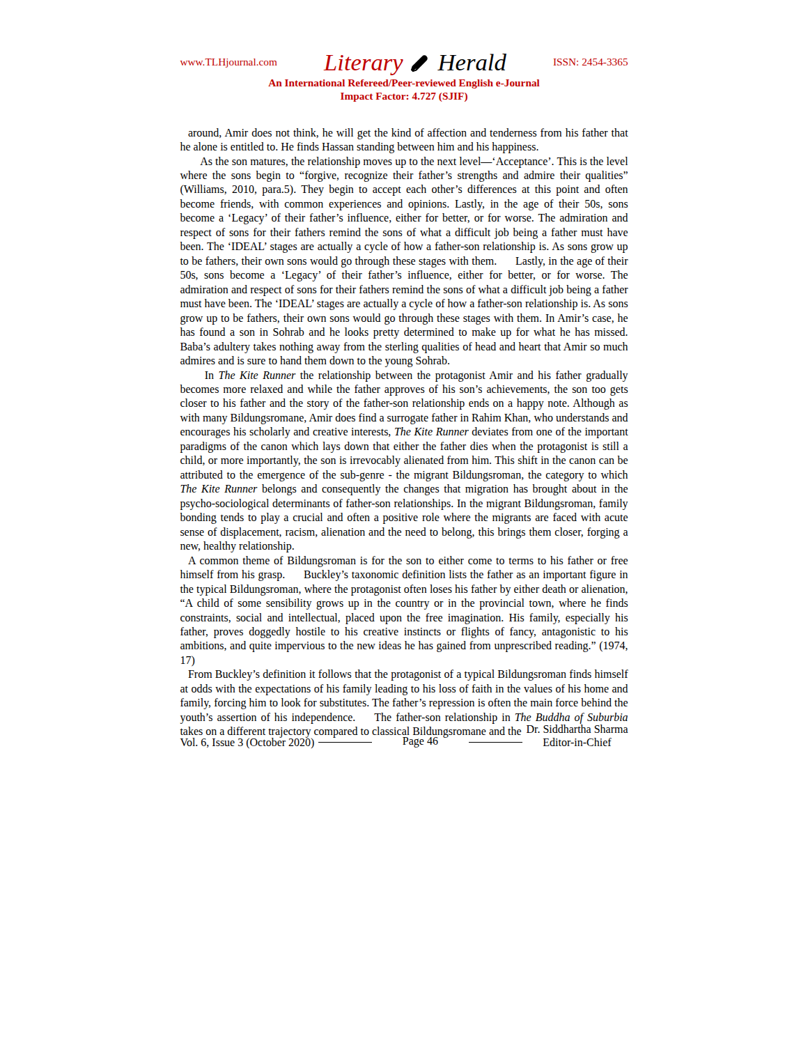www.TLHjournal.com
Literary Herald
ISSN: 2454-3365
An International Refereed/Peer-reviewed English e-Journal
Impact Factor: 4.727 (SJIF)
around, Amir does not think, he will get the kind of affection and tenderness from his father that he alone is entitled to. He finds Hassan standing between him and his happiness.
As the son matures, the relationship moves up to the next level—‘Acceptance’. This is the level where the sons begin to “forgive, recognize their father’s strengths and admire their qualities” (Williams, 2010, para.5). They begin to accept each other’s differences at this point and often become friends, with common experiences and opinions. Lastly, in the age of their 50s, sons become a ‘Legacy’ of their father’s influence, either for better, or for worse. The admiration and respect of sons for their fathers remind the sons of what a difficult job being a father must have been. The ‘IDEAL’ stages are actually a cycle of how a father-son relationship is. As sons grow up to be fathers, their own sons would go through these stages with them. Lastly, in the age of their 50s, sons become a ‘Legacy’ of their father’s influence, either for better, or for worse. The admiration and respect of sons for their fathers remind the sons of what a difficult job being a father must have been. The ‘IDEAL’ stages are actually a cycle of how a father-son relationship is. As sons grow up to be fathers, their own sons would go through these stages with them. In Amir’s case, he has found a son in Sohrab and he looks pretty determined to make up for what he has missed. Baba’s adultery takes nothing away from the sterling qualities of head and heart that Amir so much admires and is sure to hand them down to the young Sohrab.
In The Kite Runner the relationship between the protagonist Amir and his father gradually becomes more relaxed and while the father approves of his son’s achievements, the son too gets closer to his father and the story of the father-son relationship ends on a happy note. Although as with many Bildungsromane, Amir does find a surrogate father in Rahim Khan, who understands and encourages his scholarly and creative interests, The Kite Runner deviates from one of the important paradigms of the canon which lays down that either the father dies when the protagonist is still a child, or more importantly, the son is irrevocably alienated from him. This shift in the canon can be attributed to the emergence of the sub-genre - the migrant Bildungsroman, the category to which The Kite Runner belongs and consequently the changes that migration has brought about in the psycho-sociological determinants of father-son relationships. In the migrant Bildungsroman, family bonding tends to play a crucial and often a positive role where the migrants are faced with acute sense of displacement, racism, alienation and the need to belong, this brings them closer, forging a new, healthy relationship.
A common theme of Bildungsroman is for the son to either come to terms to his father or free himself from his grasp. Buckley’s taxonomic definition lists the father as an important figure in the typical Bildungsroman, where the protagonist often loses his father by either death or alienation, “A child of some sensibility grows up in the country or in the provincial town, where he finds constraints, social and intellectual, placed upon the free imagination. His family, especially his father, proves doggedly hostile to his creative instincts or flights of fancy, antagonistic to his ambitions, and quite impervious to the new ideas he has gained from unprescribed reading.” (1974, 17)
From Buckley’s definition it follows that the protagonist of a typical Bildungsroman finds himself at odds with the expectations of his family leading to his loss of faith in the values of his home and family, forcing him to look for substitutes. The father’s repression is often the main force behind the youth’s assertion of his independence. The father-son relationship in The Buddha of Suburbia takes on a different trajectory compared to classical Bildungsromane and the
Vol. 6, Issue 3 (October 2020)
Page 46
Dr. Siddhartha Sharma
Editor-in-Chief